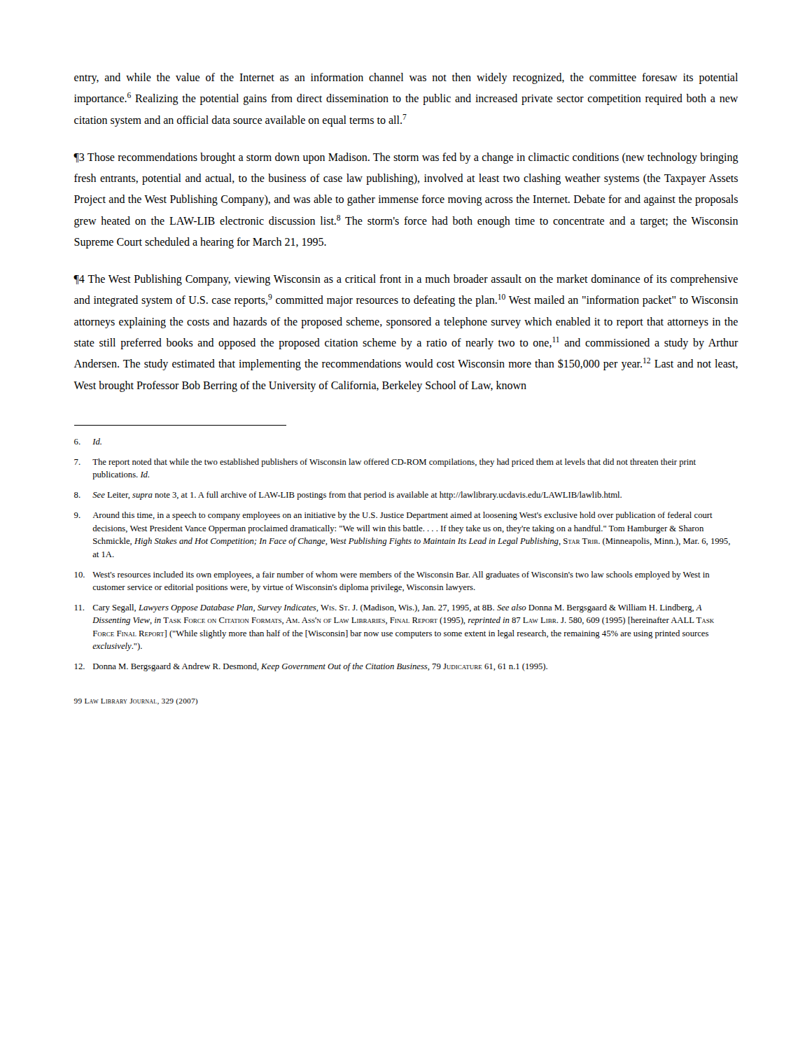entry, and while the value of the Internet as an information channel was not then widely recognized, the committee foresaw its potential importance.6 Realizing the potential gains from direct dissemination to the public and increased private sector competition required both a new citation system and an official data source available on equal terms to all.7
¶3 Those recommendations brought a storm down upon Madison. The storm was fed by a change in climactic conditions (new technology bringing fresh entrants, potential and actual, to the business of case law publishing), involved at least two clashing weather systems (the Taxpayer Assets Project and the West Publishing Company), and was able to gather immense force moving across the Internet. Debate for and against the proposals grew heated on the LAW-LIB electronic discussion list.8 The storm's force had both enough time to concentrate and a target; the Wisconsin Supreme Court scheduled a hearing for March 21, 1995.
¶4 The West Publishing Company, viewing Wisconsin as a critical front in a much broader assault on the market dominance of its comprehensive and integrated system of U.S. case reports,9 committed major resources to defeating the plan.10 West mailed an "information packet" to Wisconsin attorneys explaining the costs and hazards of the proposed scheme, sponsored a telephone survey which enabled it to report that attorneys in the state still preferred books and opposed the proposed citation scheme by a ratio of nearly two to one,11 and commissioned a study by Arthur Andersen. The study estimated that implementing the recommendations would cost Wisconsin more than $150,000 per year.12 Last and not least, West brought Professor Bob Berring of the University of California, Berkeley School of Law, known
6.
Id.
7.
The report noted that while the two established publishers of Wisconsin law offered CD-ROM compilations, they had priced them at levels that did not threaten their print publications. Id.
8.
See Leiter, supra note 3, at 1. A full archive of LAW-LIB postings from that period is available at http://lawlibrary.ucdavis.edu/LAWLIB/lawlib.html.
9.
Around this time, in a speech to company employees on an initiative by the U.S. Justice Department aimed at loosening West's exclusive hold over publication of federal court decisions, West President Vance Opperman proclaimed dramatically: "We will win this battle. . . . If they take us on, they're taking on a handful." Tom Hamburger & Sharon Schmickle, High Stakes and Hot Competition; In Face of Change, West Publishing Fights to Maintain Its Lead in Legal Publishing, Star Trib. (Minneapolis, Minn.), Mar. 6, 1995, at 1A.
10.
West's resources included its own employees, a fair number of whom were members of the Wisconsin Bar. All graduates of Wisconsin's two law schools employed by West in customer service or editorial positions were, by virtue of Wisconsin's diploma privilege, Wisconsin lawyers.
11.
Cary Segall, Lawyers Oppose Database Plan, Survey Indicates, Wis. St. J. (Madison, Wis.), Jan. 27, 1995, at 8B. See also Donna M. Bergsgaard & William H. Lindberg, A Dissenting View, in Task Force on Citation Formats, Am. Ass'n of Law Libraries, Final Report (1995), reprinted in 87 Law Libr. J. 580, 609 (1995) [hereinafter AALL Task Force Final Report] ("While slightly more than half of the [Wisconsin] bar now use computers to some extent in legal research, the remaining 45% are using printed sources exclusively.").
12.
Donna M. Bergsgaard & Andrew R. Desmond, Keep Government Out of the Citation Business, 79 Judicature 61, 61 n.1 (1995).
99 Law Library Journal, 329 (2007)